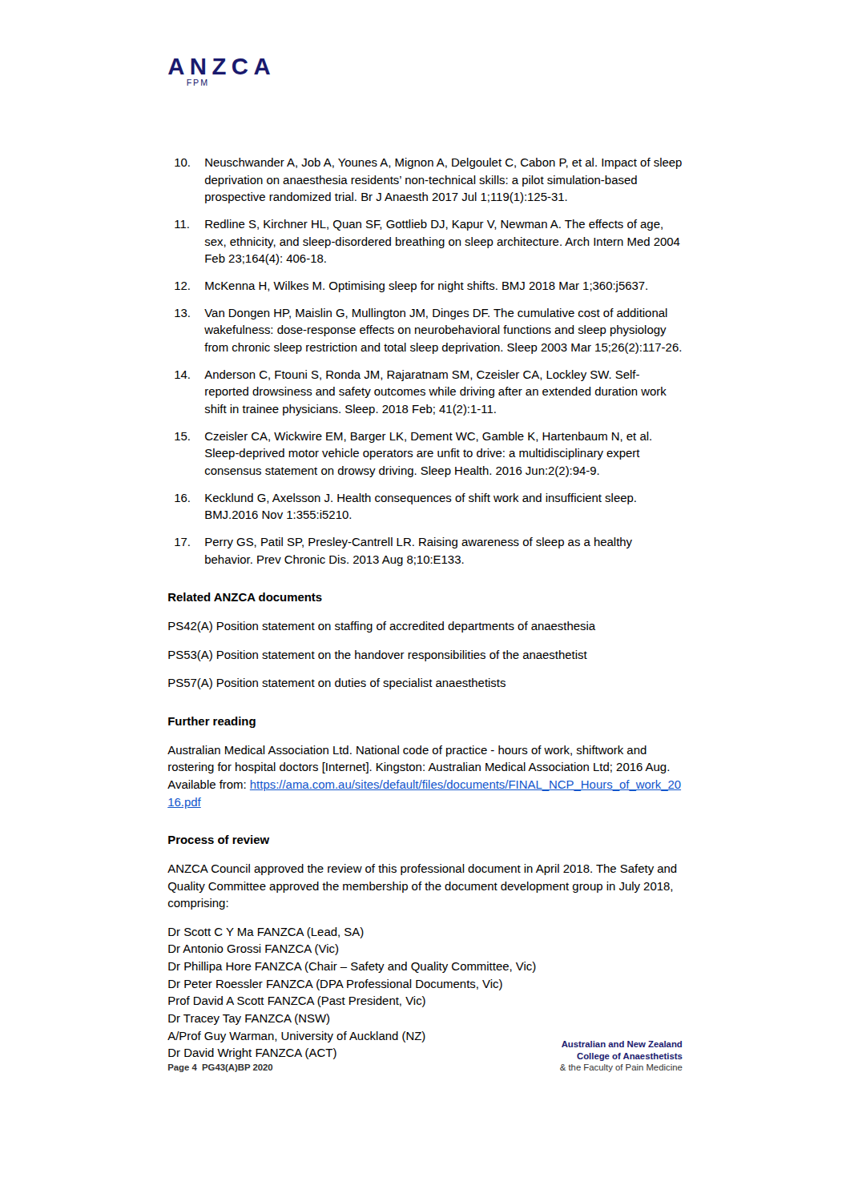ANZCA
FPM
Neuschwander A, Job A, Younes A, Mignon A, Delgoulet C, Cabon P, et al. Impact of sleep deprivation on anaesthesia residents’ non-technical skills: a pilot simulation-based prospective randomized trial. Br J Anaesth 2017 Jul 1;119(1):125-31.
Redline S, Kirchner HL, Quan SF, Gottlieb DJ, Kapur V, Newman A. The effects of age, sex, ethnicity, and sleep-disordered breathing on sleep architecture. Arch Intern Med 2004 Feb 23;164(4): 406-18.
McKenna H, Wilkes M. Optimising sleep for night shifts. BMJ 2018 Mar 1;360:j5637.
Van Dongen HP, Maislin G, Mullington JM, Dinges DF. The cumulative cost of additional wakefulness: dose-response effects on neurobehavioral functions and sleep physiology from chronic sleep restriction and total sleep deprivation. Sleep 2003 Mar 15;26(2):117-26.
Anderson C, Ftouni S, Ronda JM, Rajaratnam SM, Czeisler CA, Lockley SW. Self-reported drowsiness and safety outcomes while driving after an extended duration work shift in trainee physicians. Sleep. 2018 Feb; 41(2):1-11.
Czeisler CA, Wickwire EM, Barger LK, Dement WC, Gamble K, Hartenbaum N, et al. Sleep-deprived motor vehicle operators are unfit to drive: a multidisciplinary expert consensus statement on drowsy driving. Sleep Health. 2016 Jun:2(2):94-9.
Kecklund G, Axelsson J. Health consequences of shift work and insufficient sleep. BMJ.2016 Nov 1:355:i5210.
Perry GS, Patil SP, Presley-Cantrell LR. Raising awareness of sleep as a healthy behavior. Prev Chronic Dis. 2013 Aug 8;10:E133.
Related ANZCA documents
PS42(A) Position statement on staffing of accredited departments of anaesthesia
PS53(A) Position statement on the handover responsibilities of the anaesthetist
PS57(A) Position statement on duties of specialist anaesthetists
Further reading
Australian Medical Association Ltd. National code of practice - hours of work, shiftwork and rostering for hospital doctors [Internet]. Kingston: Australian Medical Association Ltd; 2016 Aug. Available from: https://ama.com.au/sites/default/files/documents/FINAL_NCP_Hours_of_work_2016.pdf
Process of review
ANZCA Council approved the review of this professional document in April 2018. The Safety and Quality Committee approved the membership of the document development group in July 2018, comprising:
Dr Scott C Y Ma FANZCA (Lead, SA)
Dr Antonio Grossi FANZCA (Vic)
Dr Phillipa Hore FANZCA (Chair – Safety and Quality Committee, Vic)
Dr Peter Roessler FANZCA (DPA Professional Documents, Vic)
Prof David A Scott FANZCA (Past President, Vic)
Dr Tracey Tay FANZCA (NSW)
A/Prof Guy Warman, University of Auckland (NZ)
Dr David Wright FANZCA (ACT)
Page 4 PG43(A)BP 2020
Australian and New Zealand
College of Anaesthetists
& the Faculty of Pain Medicine